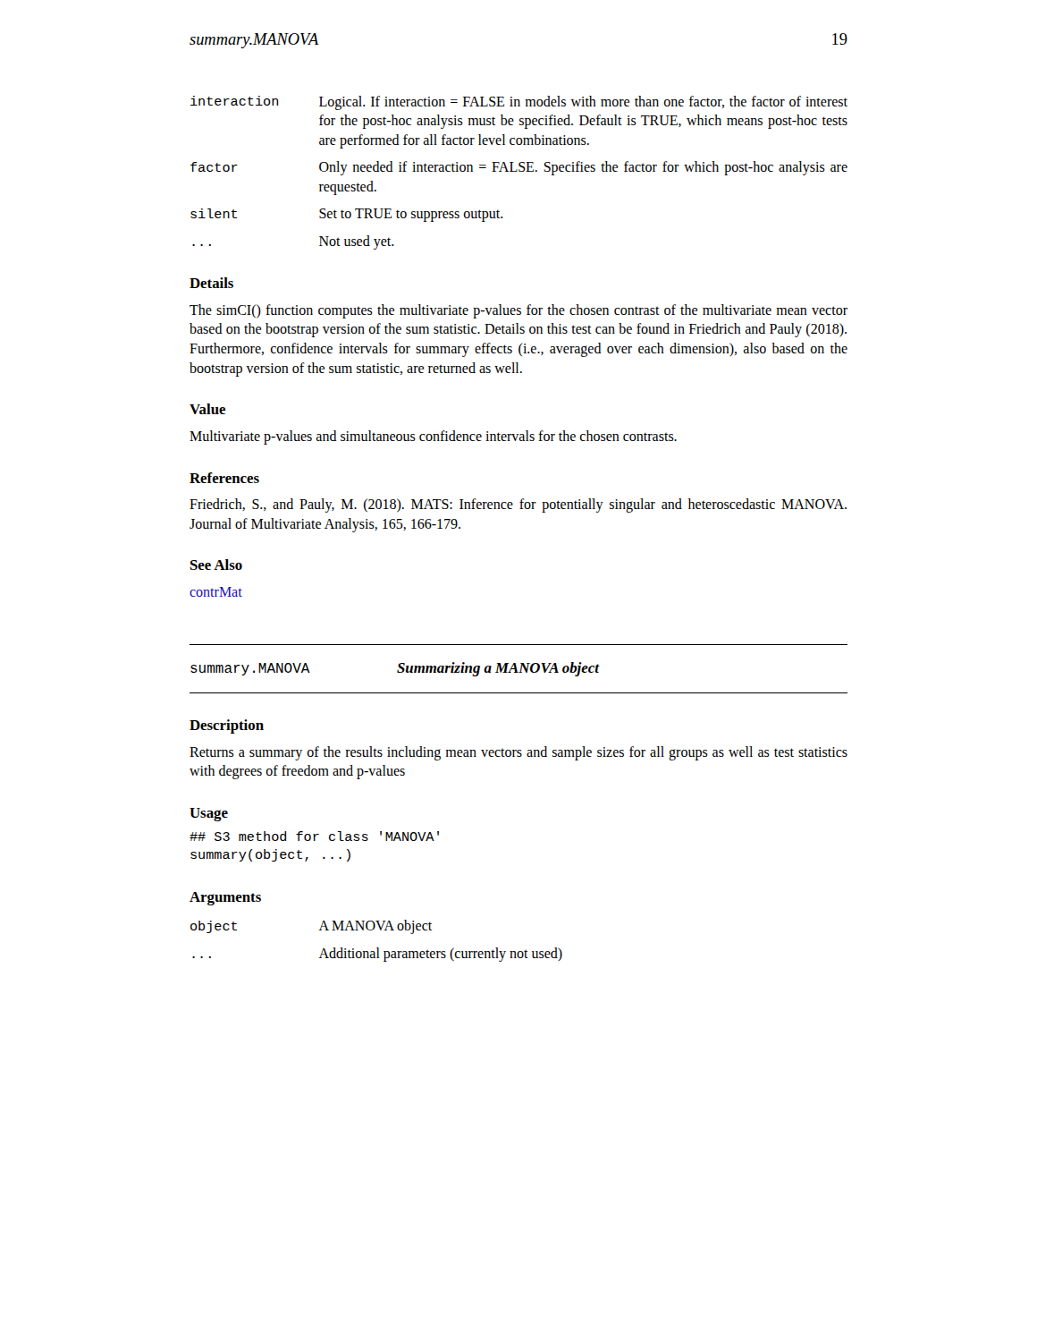summary.MANOVA 19
interaction
Logical. If interaction = FALSE in models with more than one factor, the factor of interest for the post-hoc analysis must be specified. Default is TRUE, which means post-hoc tests are performed for all factor level combinations.
factor
Only needed if interaction = FALSE. Specifies the factor for which post-hoc analysis are requested.
silent
Set to TRUE to suppress output.
...
Not used yet.
Details
The simCI() function computes the multivariate p-values for the chosen contrast of the multivariate mean vector based on the bootstrap version of the sum statistic. Details on this test can be found in Friedrich and Pauly (2018). Furthermore, confidence intervals for summary effects (i.e., averaged over each dimension), also based on the bootstrap version of the sum statistic, are returned as well.
Value
Multivariate p-values and simultaneous confidence intervals for the chosen contrasts.
References
Friedrich, S., and Pauly, M. (2018). MATS: Inference for potentially singular and heteroscedastic MANOVA. Journal of Multivariate Analysis, 165, 166-179.
See Also
contrMat
summary.MANOVA Summarizing a MANOVA object
Description
Returns a summary of the results including mean vectors and sample sizes for all groups as well as test statistics with degrees of freedom and p-values
Usage
## S3 method for class 'MANOVA'
summary(object, ...)
Arguments
object
A MANOVA object
...
Additional parameters (currently not used)